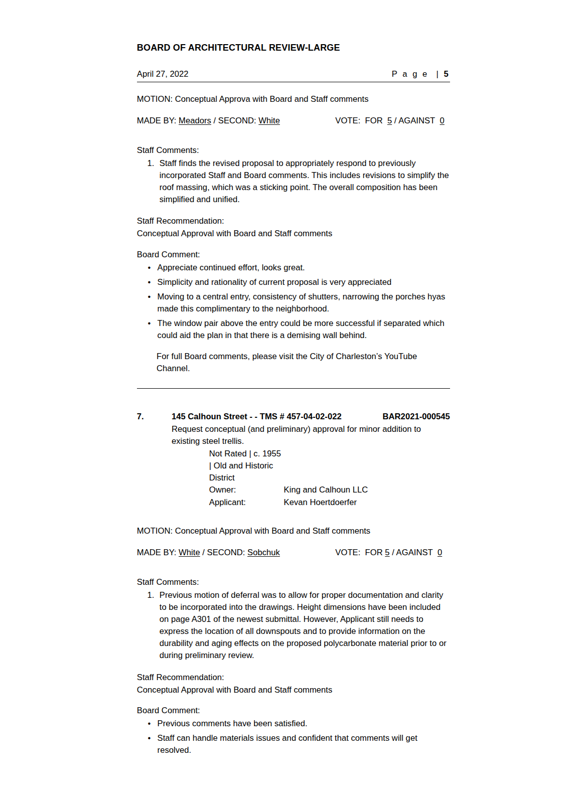Board of Architectural Review-Large
April 27, 2022 P a g e | 5
MOTION: Conceptual Approva with Board and Staff comments
MADE BY: Meadors / SECOND: White VOTE: FOR 5 / AGAINST 0
Staff Comments:
Staff finds the revised proposal to appropriately respond to previously incorporated Staff and Board comments. This includes revisions to simplify the roof massing, which was a sticking point. The overall composition has been simplified and unified.
Staff Recommendation:
Conceptual Approval with Board and Staff comments
Board Comment:
Appreciate continued effort, looks great.
Simplicity and rationality of current proposal is very appreciated
Moving to a central entry, consistency of shutters, narrowing the porches hyas made this complimentary to the neighborhood.
The window pair above the entry could be more successful if separated which could aid the plan in that there is a demising wall behind.
For full Board comments, please visit the City of Charleston’s YouTube Channel.
7. 145 Calhoun Street - - TMS # 457-04-02-022 BAR2021-000545
Request conceptual (and preliminary) approval for minor addition to existing steel trellis.
Not Rated | c. 1955 | Old and Historic District
Owner: King and Calhoun LLC
Applicant: Kevan Hoertdoerfer
MOTION: Conceptual Approval with Board and Staff comments
MADE BY: White / SECOND: Sobchuk VOTE: FOR 5 / AGAINST 0
Staff Comments:
Previous motion of deferral was to allow for proper documentation and clarity to be incorporated into the drawings. Height dimensions have been included on page A301 of the newest submittal. However, Applicant still needs to express the location of all downspouts and to provide information on the durability and aging effects on the proposed polycarbonate material prior to or during preliminary review.
Staff Recommendation:
Conceptual Approval with Board and Staff comments
Board Comment:
Previous comments have been satisfied.
Staff can handle materials issues and confident that comments will get resolved.